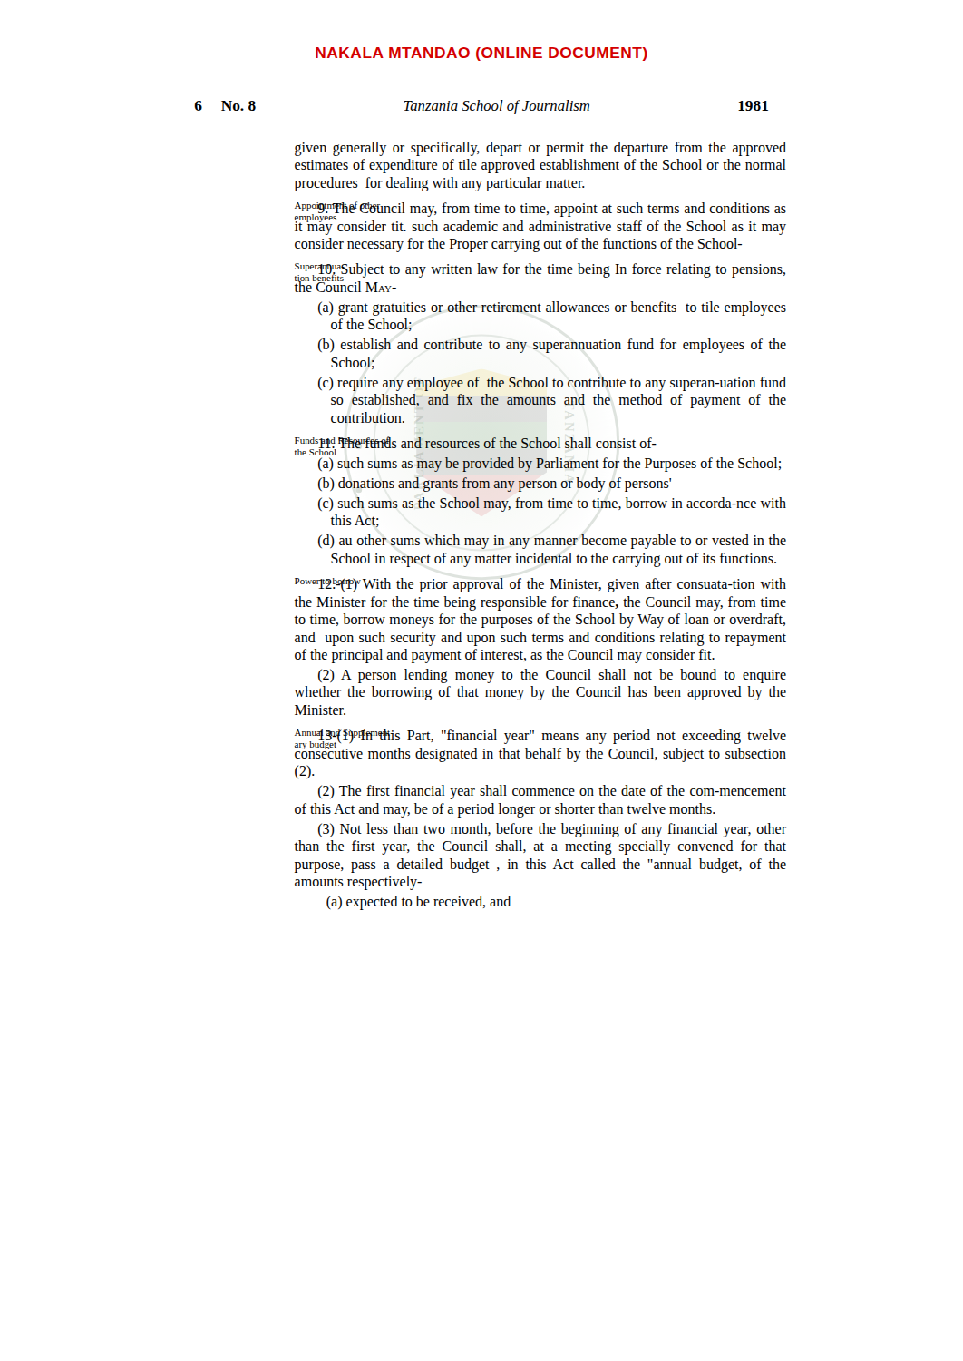NAKALA MTANDAO (ONLINE DOCUMENT)
6 No. 8 Tanzania School of Journalism 1981
PARLIAMENT OF TANZANIA
given generally or specifically, depart or permit the departure from the approved estimates of expenditure of tile approved establishment of the School or the normal procedures for dealing with any particular matter.
Appointment of other employees
9. The Council may, from time to time, appoint at such terms and conditions as it may consider tit. such academic and administrative staff of the School as it may consider necessary for the Proper carrying out of the functions of the School-
Superannua-
tion benefits
10. Subject to any written law for the time being In force relating to pensions, the Council May-
(a) grant gratuities or other retirement allowances or benefits to tile employees of the School;
(b) establish and contribute to any superannuation fund for employees of the School;
(c) require any employee of the School to contribute to any superan-uation fund so established, and fix the amounts and the method of payment of the contribution.
Funds and Resources of the School
11. The funds and resources of the School shall consist of-
(a) such sums as may be provided by Parliament for the Purposes of the School;
(b) donations and grants from any person or body of persons'
(c) such sums as the School may, from time to time, borrow in accorda-nce with this Act;
(d) au other sums which may in any manner become payable to or vested in the School in respect of any matter incidental to the carrying out of its functions.
Power to borrow
12.-(1) With the prior approval of the Minister, given after consuata-tion with the Minister for the time being responsible for finance, the Council may, from time to time, borrow moneys for the purposes of the School by Way of loan or overdraft, and upon such security and upon such terms and conditions relating to repayment of the principal and payment of interest, as the Council may consider fit.
(2) A person lending money to the Council shall not be bound to enquire whether the borrowing of that money by the Council has been approved by the Minister.
Annual and Supplement-
ary budget
13-(1) In this Part, "financial year" means any period not exceeding twelve consecutive months designated in that behalf by the Council, subject to subsection (2).
(2) The first financial year shall commence on the date of the com-mencement of this Act and may, be of a period longer or shorter than twelve months.
(3) Not less than two month, before the beginning of any financial year, other than the first year, the Council shall, at a meeting specially convened for that purpose, pass a detailed budget , in this Act called the "annual budget, of the amounts respectively-
(a) expected to be received, and